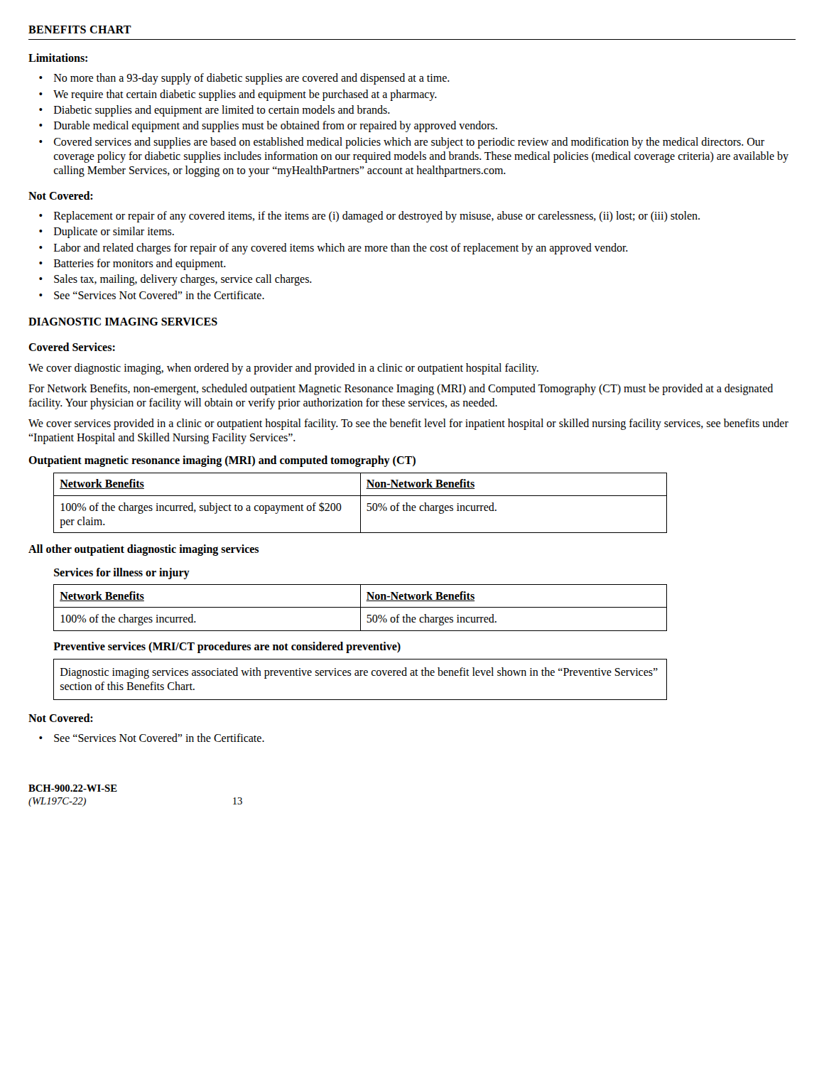BENEFITS CHART
Limitations:
No more than a 93-day supply of diabetic supplies are covered and dispensed at a time.
We require that certain diabetic supplies and equipment be purchased at a pharmacy.
Diabetic supplies and equipment are limited to certain models and brands.
Durable medical equipment and supplies must be obtained from or repaired by approved vendors.
Covered services and supplies are based on established medical policies which are subject to periodic review and modification by the medical directors. Our coverage policy for diabetic supplies includes information on our required models and brands. These medical policies (medical coverage criteria) are available by calling Member Services, or logging on to your “myHealthPartners” account at healthpartners.com.
Not Covered:
Replacement or repair of any covered items, if the items are (i) damaged or destroyed by misuse, abuse or carelessness, (ii) lost; or (iii) stolen.
Duplicate or similar items.
Labor and related charges for repair of any covered items which are more than the cost of replacement by an approved vendor.
Batteries for monitors and equipment.
Sales tax, mailing, delivery charges, service call charges.
See “Services Not Covered” in the Certificate.
DIAGNOSTIC IMAGING SERVICES
Covered Services:
We cover diagnostic imaging, when ordered by a provider and provided in a clinic or outpatient hospital facility.
For Network Benefits, non-emergent, scheduled outpatient Magnetic Resonance Imaging (MRI) and Computed Tomography (CT) must be provided at a designated facility. Your physician or facility will obtain or verify prior authorization for these services, as needed.
We cover services provided in a clinic or outpatient hospital facility. To see the benefit level for inpatient hospital or skilled nursing facility services, see benefits under “Inpatient Hospital and Skilled Nursing Facility Services”.
Outpatient magnetic resonance imaging (MRI) and computed tomography (CT)
| Network Benefits | Non-Network Benefits |
| --- | --- |
| 100% of the charges incurred, subject to a copayment of $200 per claim. | 50% of the charges incurred. |
All other outpatient diagnostic imaging services
Services for illness or injury
| Network Benefits | Non-Network Benefits |
| --- | --- |
| 100% of the charges incurred. | 50% of the charges incurred. |
Preventive services (MRI/CT procedures are not considered preventive)
Diagnostic imaging services associated with preventive services are covered at the benefit level shown in the “Preventive Services” section of this Benefits Chart.
Not Covered:
See “Services Not Covered” in the Certificate.
BCH-900.22-WI-SE
(WL197C-22)
13